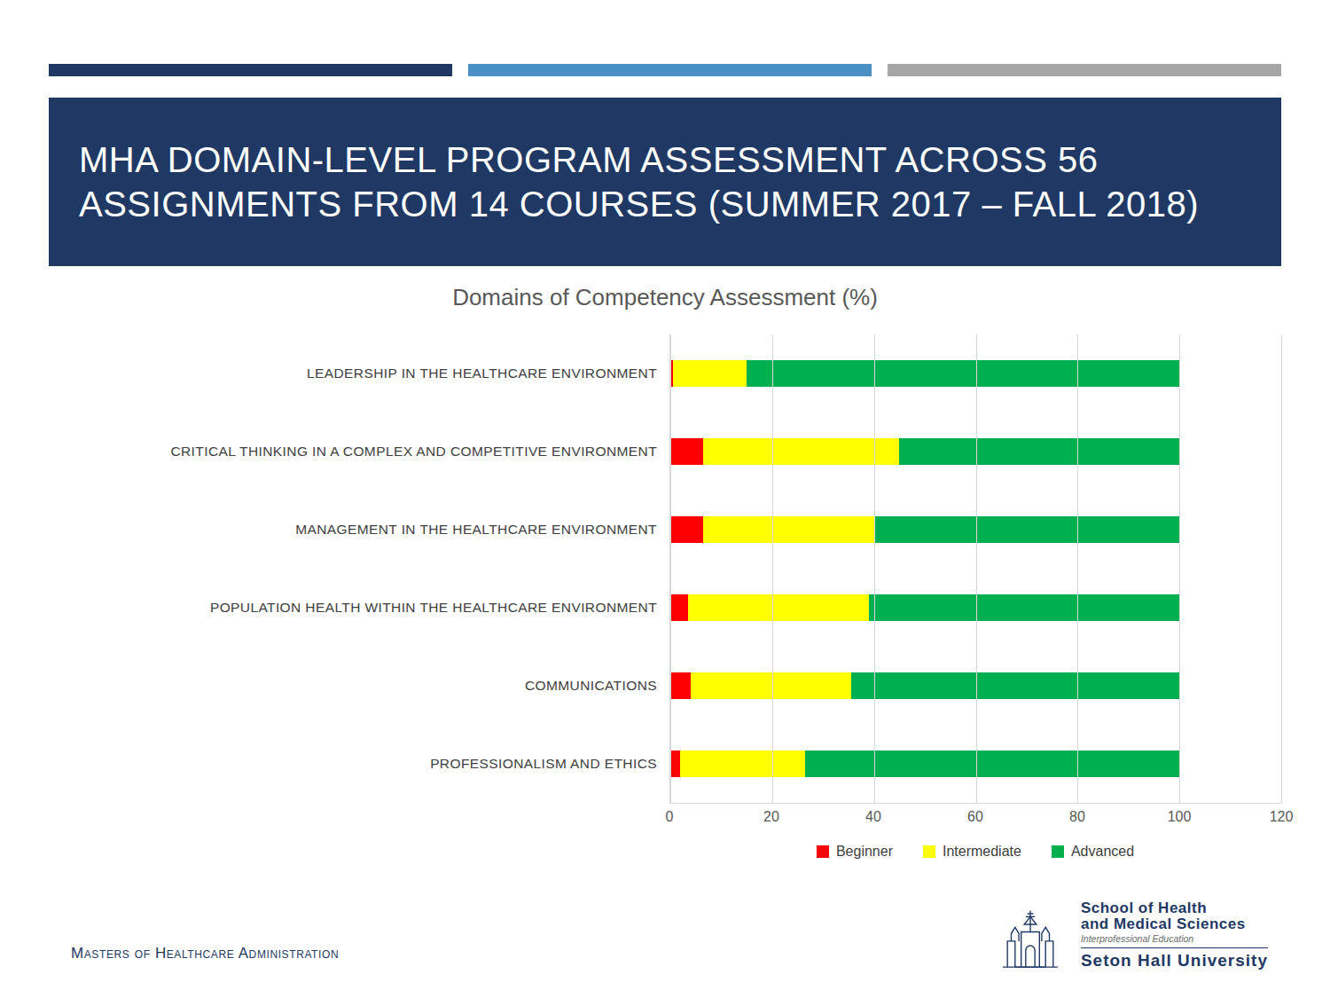MHA Domain-Level Program Assessment Across 56 Assignments from 14 Courses (Summer 2017 – Fall 2018)
Domains of Competency Assessment (%)
Leadership in the Healthcare Environment
Critical Thinking in a Complex and Competitive Environment
Management in the Healthcare Environment
Population Health within the Healthcare Environment
Communications
Professionalism and Ethics
0 20 40 60 80 100 120
Beginner Intermediate Advanced
Masters of Healthcare Administration
School of Health
and Medical Sciences
Interprofessional Education
Seton Hall University